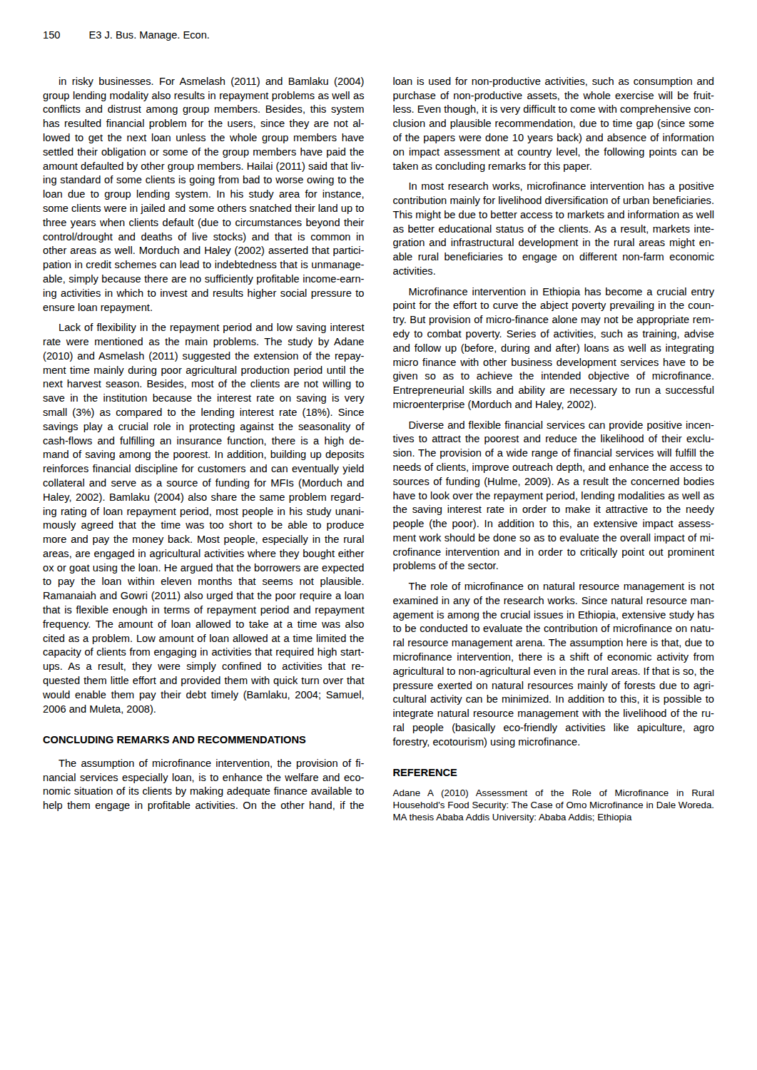150 E3 J. Bus. Manage. Econ.
in risky businesses. For Asmelash (2011) and Bamlaku (2004) group lending modality also results in repayment problems as well as conflicts and distrust among group members. Besides, this system has resulted financial problem for the users, since they are not allowed to get the next loan unless the whole group members have settled their obligation or some of the group members have paid the amount defaulted by other group members. Hailai (2011) said that living standard of some clients is going from bad to worse owing to the loan due to group lending system. In his study area for instance, some clients were in jailed and some others snatched their land up to three years when clients default (due to circumstances beyond their control/drought and deaths of live stocks) and that is common in other areas as well. Morduch and Haley (2002) asserted that participation in credit schemes can lead to indebtedness that is unmanageable, simply because there are no sufficiently profitable income-earning activities in which to invest and results higher social pressure to ensure loan repayment.
Lack of flexibility in the repayment period and low saving interest rate were mentioned as the main problems. The study by Adane (2010) and Asmelash (2011) suggested the extension of the repayment time mainly during poor agricultural production period until the next harvest season. Besides, most of the clients are not willing to save in the institution because the interest rate on saving is very small (3%) as compared to the lending interest rate (18%). Since savings play a crucial role in protecting against the seasonality of cash-flows and fulfilling an insurance function, there is a high demand of saving among the poorest. In addition, building up deposits reinforces financial discipline for customers and can eventually yield collateral and serve as a source of funding for MFIs (Morduch and Haley, 2002). Bamlaku (2004) also share the same problem regarding rating of loan repayment period, most people in his study unanimously agreed that the time was too short to be able to produce more and pay the money back. Most people, especially in the rural areas, are engaged in agricultural activities where they bought either ox or goat using the loan. He argued that the borrowers are expected to pay the loan within eleven months that seems not plausible. Ramanaiah and Gowri (2011) also urged that the poor require a loan that is flexible enough in terms of repayment period and repayment frequency. The amount of loan allowed to take at a time was also cited as a problem. Low amount of loan allowed at a time limited the capacity of clients from engaging in activities that required high start-ups. As a result, they were simply confined to activities that requested them little effort and provided them with quick turn over that would enable them pay their debt timely (Bamlaku, 2004; Samuel, 2006 and Muleta, 2008).
Concluding Remarks and Recommendations
The assumption of microfinance intervention, the provision of financial services especially loan, is to enhance the welfare and economic situation of its clients by making adequate finance available to help them engage in profitable activities. On the other hand, if the loan is used for non-productive activities, such as consumption and purchase of non-productive assets, the whole exercise will be fruitless. Even though, it is very difficult to come with comprehensive conclusion and plausible recommendation, due to time gap (since some of the papers were done 10 years back) and absence of information on impact assessment at country level, the following points can be taken as concluding remarks for this paper.
In most research works, microfinance intervention has a positive contribution mainly for livelihood diversification of urban beneficiaries. This might be due to better access to markets and information as well as better educational status of the clients. As a result, markets integration and infrastructural development in the rural areas might enable rural beneficiaries to engage on different non-farm economic activities.
Microfinance intervention in Ethiopia has become a crucial entry point for the effort to curve the abject poverty prevailing in the country. But provision of micro-finance alone may not be appropriate remedy to combat poverty. Series of activities, such as training, advise and follow up (before, during and after) loans as well as integrating micro finance with other business development services have to be given so as to achieve the intended objective of microfinance. Entrepreneurial skills and ability are necessary to run a successful microenterprise (Morduch and Haley, 2002).
Diverse and flexible financial services can provide positive incentives to attract the poorest and reduce the likelihood of their exclusion. The provision of a wide range of financial services will fulfill the needs of clients, improve outreach depth, and enhance the access to sources of funding (Hulme, 2009). As a result the concerned bodies have to look over the repayment period, lending modalities as well as the saving interest rate in order to make it attractive to the needy people (the poor). In addition to this, an extensive impact assessment work should be done so as to evaluate the overall impact of microfinance intervention and in order to critically point out prominent problems of the sector.
The role of microfinance on natural resource management is not examined in any of the research works. Since natural resource management is among the crucial issues in Ethiopia, extensive study has to be conducted to evaluate the contribution of microfinance on natural resource management arena. The assumption here is that, due to microfinance intervention, there is a shift of economic activity from agricultural to non-agricultural even in the rural areas. If that is so, the pressure exerted on natural resources mainly of forests due to agricultural activity can be minimized. In addition to this, it is possible to integrate natural resource management with the livelihood of the rural people (basically eco-friendly activities like apiculture, agro forestry, ecotourism) using microfinance.
REFERENCE
Adane A (2010) Assessment of the Role of Microfinance in Rural Household's Food Security: The Case of Omo Microfinance in Dale Woreda. MA thesis Ababa Addis University: Ababa Addis; Ethiopia